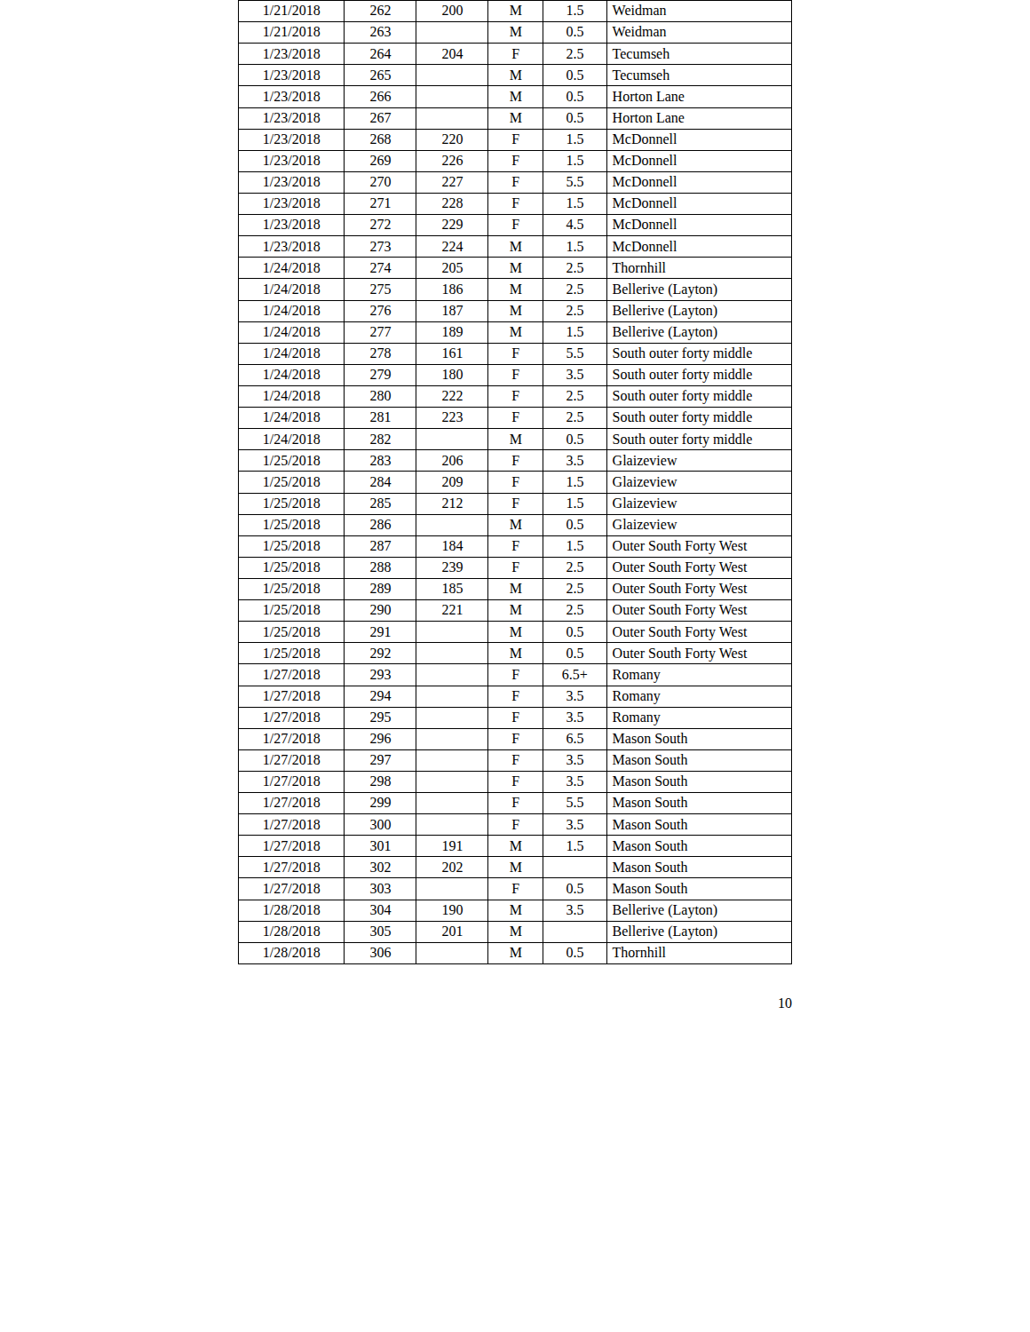| 1/21/2018 | 262 | 200 | M | 1.5 | Weidman |
| 1/21/2018 | 263 | | M | 0.5 | Weidman |
| 1/23/2018 | 264 | 204 | F | 2.5 | Tecumseh |
| 1/23/2018 | 265 | | M | 0.5 | Tecumseh |
| 1/23/2018 | 266 | | M | 0.5 | Horton Lane |
| 1/23/2018 | 267 | | M | 0.5 | Horton Lane |
| 1/23/2018 | 268 | 220 | F | 1.5 | McDonnell |
| 1/23/2018 | 269 | 226 | F | 1.5 | McDonnell |
| 1/23/2018 | 270 | 227 | F | 5.5 | McDonnell |
| 1/23/2018 | 271 | 228 | F | 1.5 | McDonnell |
| 1/23/2018 | 272 | 229 | F | 4.5 | McDonnell |
| 1/23/2018 | 273 | 224 | M | 1.5 | McDonnell |
| 1/24/2018 | 274 | 205 | M | 2.5 | Thornhill |
| 1/24/2018 | 275 | 186 | M | 2.5 | Bellerive (Layton) |
| 1/24/2018 | 276 | 187 | M | 2.5 | Bellerive (Layton) |
| 1/24/2018 | 277 | 189 | M | 1.5 | Bellerive (Layton) |
| 1/24/2018 | 278 | 161 | F | 5.5 | South outer forty middle |
| 1/24/2018 | 279 | 180 | F | 3.5 | South outer forty middle |
| 1/24/2018 | 280 | 222 | F | 2.5 | South outer forty middle |
| 1/24/2018 | 281 | 223 | F | 2.5 | South outer forty middle |
| 1/24/2018 | 282 | | M | 0.5 | South outer forty middle |
| 1/25/2018 | 283 | 206 | F | 3.5 | Glaizeview |
| 1/25/2018 | 284 | 209 | F | 1.5 | Glaizeview |
| 1/25/2018 | 285 | 212 | F | 1.5 | Glaizeview |
| 1/25/2018 | 286 | | M | 0.5 | Glaizeview |
| 1/25/2018 | 287 | 184 | F | 1.5 | Outer South Forty West |
| 1/25/2018 | 288 | 239 | F | 2.5 | Outer South Forty West |
| 1/25/2018 | 289 | 185 | M | 2.5 | Outer South Forty West |
| 1/25/2018 | 290 | 221 | M | 2.5 | Outer South Forty West |
| 1/25/2018 | 291 | | M | 0.5 | Outer South Forty West |
| 1/25/2018 | 292 | | M | 0.5 | Outer South Forty West |
| 1/27/2018 | 293 | | F | 6.5+ | Romany |
| 1/27/2018 | 294 | | F | 3.5 | Romany |
| 1/27/2018 | 295 | | F | 3.5 | Romany |
| 1/27/2018 | 296 | | F | 6.5 | Mason South |
| 1/27/2018 | 297 | | F | 3.5 | Mason South |
| 1/27/2018 | 298 | | F | 3.5 | Mason South |
| 1/27/2018 | 299 | | F | 5.5 | Mason South |
| 1/27/2018 | 300 | | F | 3.5 | Mason South |
| 1/27/2018 | 301 | 191 | M | 1.5 | Mason South |
| 1/27/2018 | 302 | 202 | M | | Mason South |
| 1/27/2018 | 303 | | F | 0.5 | Mason South |
| 1/28/2018 | 304 | 190 | M | 3.5 | Bellerive (Layton) |
| 1/28/2018 | 305 | 201 | M | | Bellerive (Layton) |
| 1/28/2018 | 306 | | M | 0.5 | Thornhill |
10